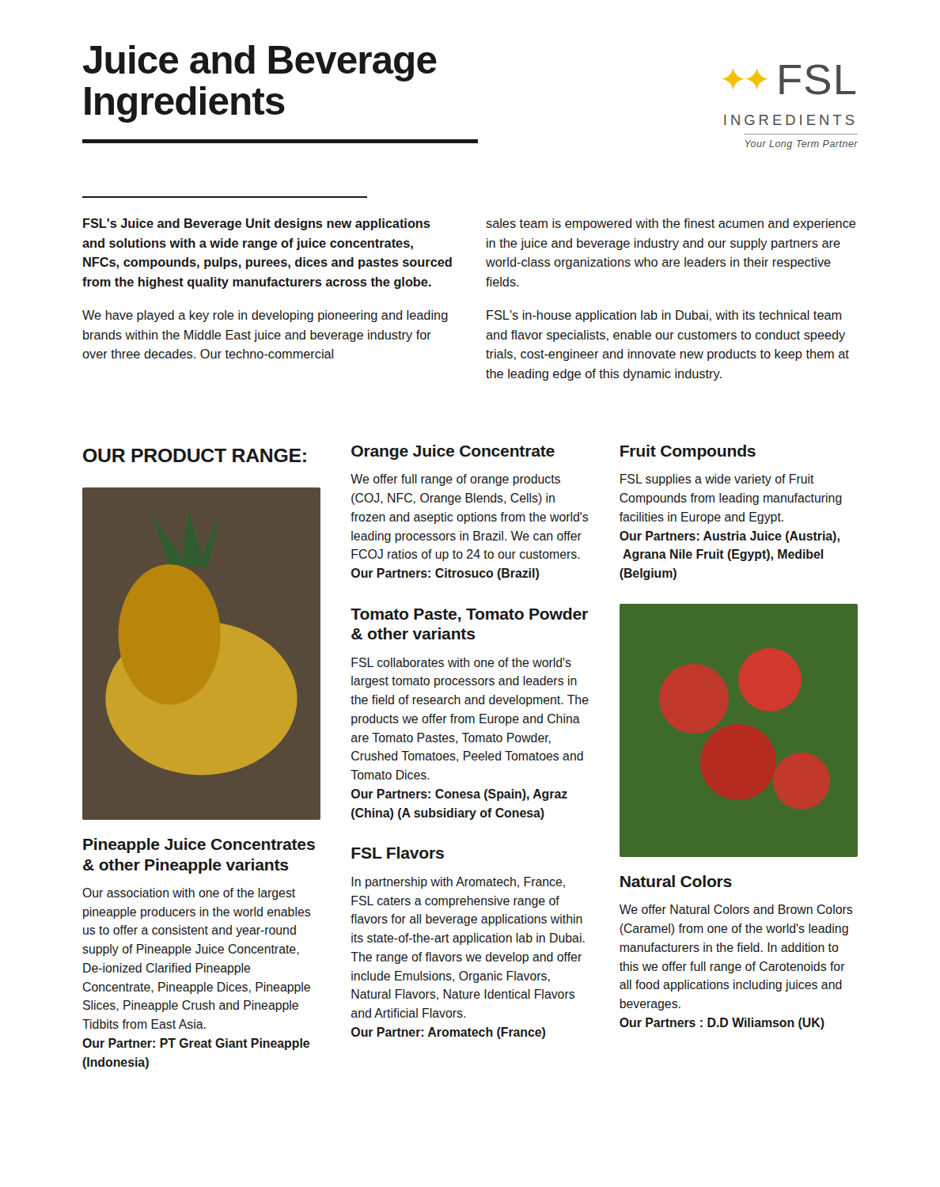Juice and Beverage Ingredients
✦✦ FSL
INGREDIENTS
Your Long Term Partner
FSL's Juice and Beverage Unit designs new applications and solutions with a wide range of juice concentrates, NFCs, compounds, pulps, purees, dices and pastes sourced from the highest quality manufacturers across the globe.
We have played a key role in developing pioneering and leading brands within the Middle East juice and beverage industry for over three decades. Our techno-commercial
sales team is empowered with the finest acumen and experience in the juice and beverage industry and our supply partners are world-class organizations who are leaders in their respective fields.
FSL's in-house application lab in Dubai, with its technical team and flavor specialists, enable our customers to conduct speedy trials, cost-engineer and innovate new products to keep them at the leading edge of this dynamic industry.
OUR PRODUCT RANGE:
Pineapple Juice Concentrates & other Pineapple variants
Our association with one of the largest pineapple producers in the world enables us to offer a consistent and year-round supply of Pineapple Juice Concentrate, De-ionized Clarified Pineapple Concentrate, Pineapple Dices, Pineapple Slices, Pineapple Crush and Pineapple Tidbits from East Asia.
Our Partner: PT Great Giant Pineapple (Indonesia)
Orange Juice Concentrate
We offer full range of orange products (COJ, NFC, Orange Blends, Cells) in frozen and aseptic options from the world's leading processors in Brazil. We can offer FCOJ ratios of up to 24 to our customers.
Our Partners: Citrosuco (Brazil)
Tomato Paste, Tomato Powder & other variants
FSL collaborates with one of the world's largest tomato processors and leaders in the field of research and development. The products we offer from Europe and China are Tomato Pastes, Tomato Powder, Crushed Tomatoes, Peeled Tomatoes and Tomato Dices.
Our Partners: Conesa (Spain), Agraz (China) (A subsidiary of Conesa)
FSL Flavors
In partnership with Aromatech, France, FSL caters a comprehensive range of flavors for all beverage applications within its state-of-the-art application lab in Dubai. The range of flavors we develop and offer include Emulsions, Organic Flavors, Natural Flavors, Nature Identical Flavors and Artificial Flavors.
Our Partner: Aromatech (France)
Fruit Compounds
FSL supplies a wide variety of Fruit Compounds from leading manufacturing facilities in Europe and Egypt.
Our Partners: Austria Juice (Austria), Agrana Nile Fruit (Egypt), Medibel (Belgium)
Natural Colors
We offer Natural Colors and Brown Colors (Caramel) from one of the world's leading manufacturers in the field. In addition to this we offer full range of Carotenoids for all food applications including juices and beverages.
Our Partners : D.D Wiliamson (UK)